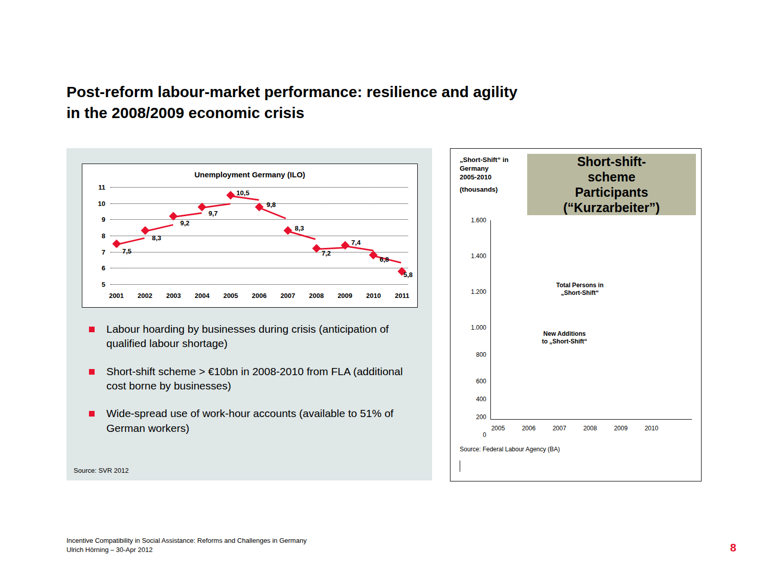Post-reform labour-market performance: resilience and agility
in the 2008/2009 economic crisis
Unemployment Germany (ILO)
11
10
9
8
7
6
5
2001
2002
2003
2004
2005
2006
2007
2008
2009
2010
2011
7,5
8,3
9,2
9,7
10,5
9,8
8,3
7,2
7,4
6,8
5,8
Labour hoarding by businesses during crisis (anticipation of qualified labour shortage)
Short-shift scheme > €10bn in 2008-2010 from FLA (additional cost borne by businesses)
Wide-spread use of work-hour accounts (available to 51% of German workers)
Source: SVR 2012
„Short-Shift“ in
Germany
2005-2010
(thousands)
Short-shift-
scheme
Participants
(“Kurzarbeiter”)
1.600
1.400
1.200
1.000
800
600
400
200
0
2005
2006
2007
2008
2009
2010
Total Persons in
„Short-Shift“
New Additions
to „Short-Shift“
Source: Federal Labour Agency (BA)
Incentive Compatibility in Social Assistance: Reforms and Challenges in Germany
Ulrich Hörning – 30-Apr 2012
8